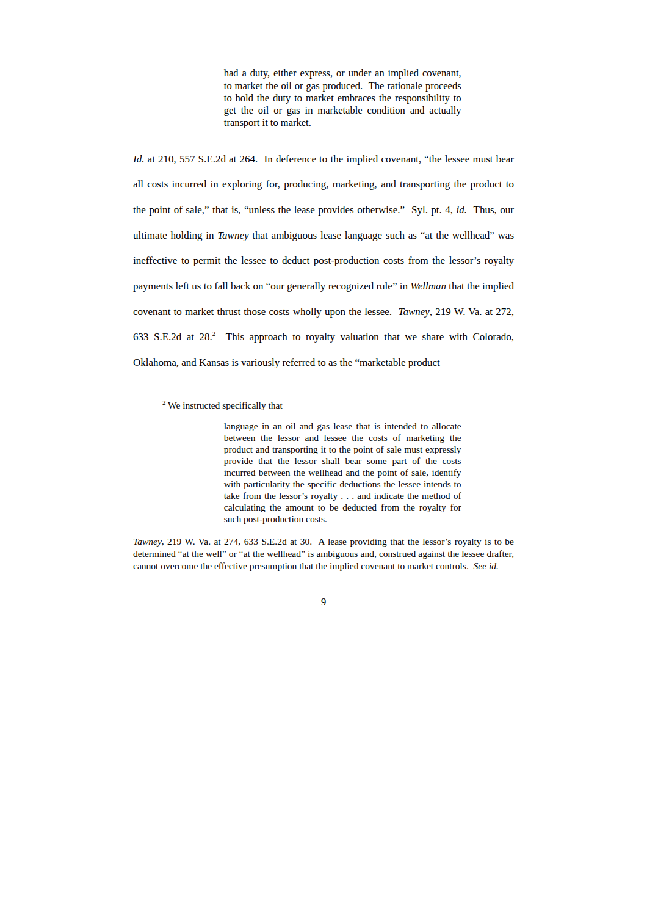had a duty, either express, or under an implied covenant, to market the oil or gas produced. The rationale proceeds to hold the duty to market embraces the responsibility to get the oil or gas in marketable condition and actually transport it to market.
Id. at 210, 557 S.E.2d at 264. In deference to the implied covenant, “the lessee must bear all costs incurred in exploring for, producing, marketing, and transporting the product to the point of sale,” that is, “unless the lease provides otherwise.” Syl. pt. 4, id. Thus, our ultimate holding in Tawney that ambiguous lease language such as “at the wellhead” was ineffective to permit the lessee to deduct post-production costs from the lessor’s royalty payments left us to fall back on “our generally recognized rule” in Wellman that the implied covenant to market thrust those costs wholly upon the lessee. Tawney, 219 W. Va. at 272, 633 S.E.2d at 28.2 This approach to royalty valuation that we share with Colorado, Oklahoma, and Kansas is variously referred to as the “marketable product
2 We instructed specifically that
language in an oil and gas lease that is intended to allocate between the lessor and lessee the costs of marketing the product and transporting it to the point of sale must expressly provide that the lessor shall bear some part of the costs incurred between the wellhead and the point of sale, identify with particularity the specific deductions the lessee intends to take from the lessor’s royalty . . . and indicate the method of calculating the amount to be deducted from the royalty for such post-production costs.
Tawney, 219 W. Va. at 274, 633 S.E.2d at 30. A lease providing that the lessor’s royalty is to be determined “at the well” or “at the wellhead” is ambiguous and, construed against the lessee drafter, cannot overcome the effective presumption that the implied covenant to market controls. See id.
9